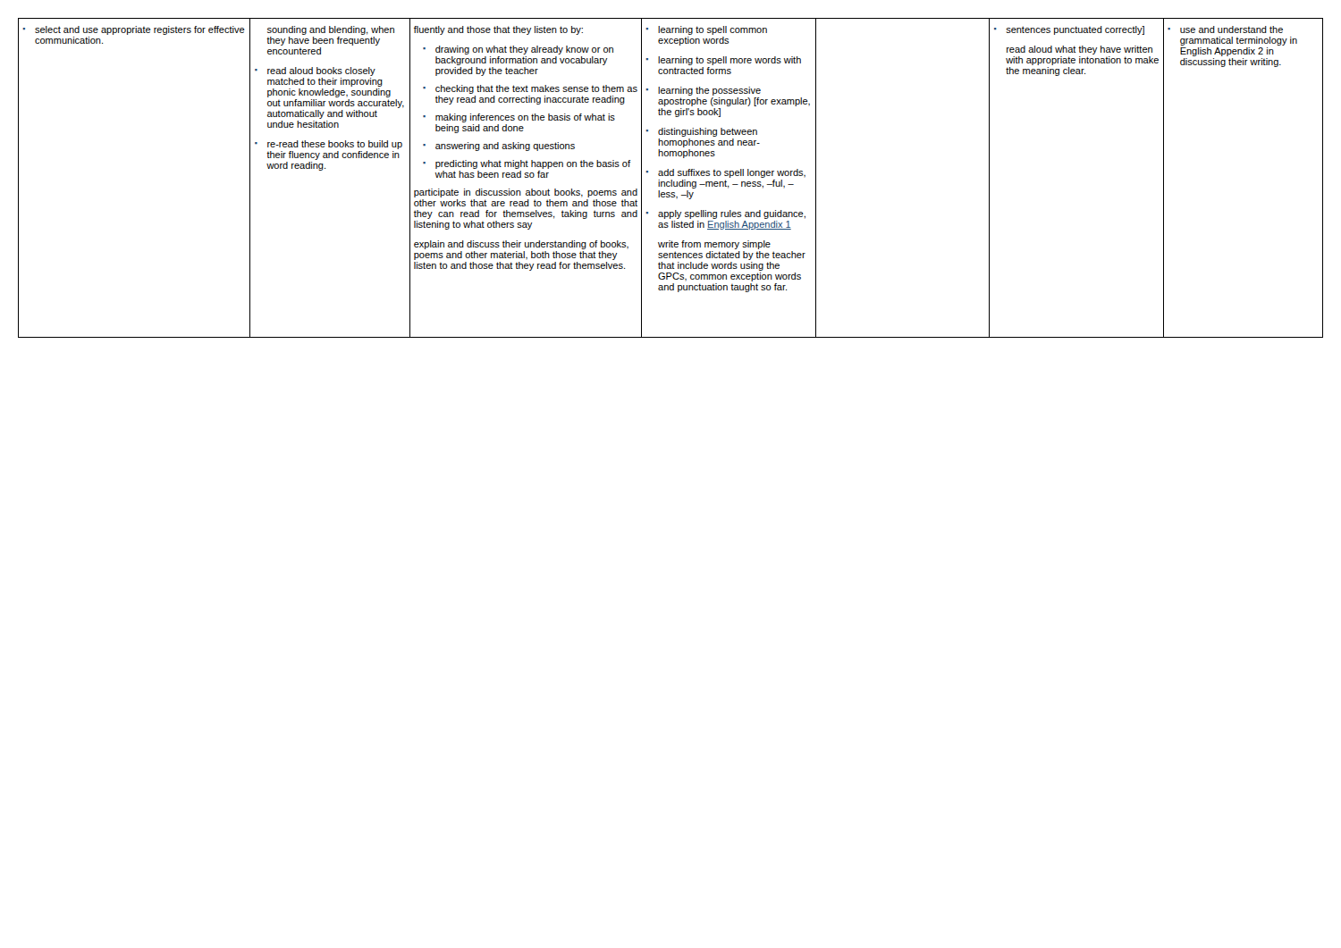| select and use appropriate registers for effective communication. | sounding and blending, when they have been frequently encountered read aloud books closely matched to their improving phonic knowledge, sounding out unfamiliar words accurately, automatically and without undue hesitation re-read these books to build up their fluency and confidence in word reading. | fluently and those that they listen to by: drawing on what they already know or on background information and vocabulary provided by the teacher checking that the text makes sense to them as they read and correcting inaccurate reading making inferences on the basis of what is being said and done answering and asking questions predicting what might happen on the basis of what has been read so far participate in discussion about books, poems and other works that are read to them and those that they can read for themselves, taking turns and listening to what others say explain and discuss their understanding of books, poems and other material, both those that they listen to and those that they read for themselves. | learning to spell common exception words learning to spell more words with contracted forms learning the possessive apostrophe (singular) [for example, the girl's book] distinguishing between homophones and near-homophones add suffixes to spell longer words, including –ment, – ness, –ful, –less, –ly apply spelling rules and guidance, as listed in English Appendix 1 write from memory simple sentences dictated by the teacher that include words using the GPCs, common exception words and punctuation taught so far. | | sentences punctuated correctly] read aloud what they have written with appropriate intonation to make the meaning clear. | use and understand the grammatical terminology in English Appendix 2 in discussing their writing. |